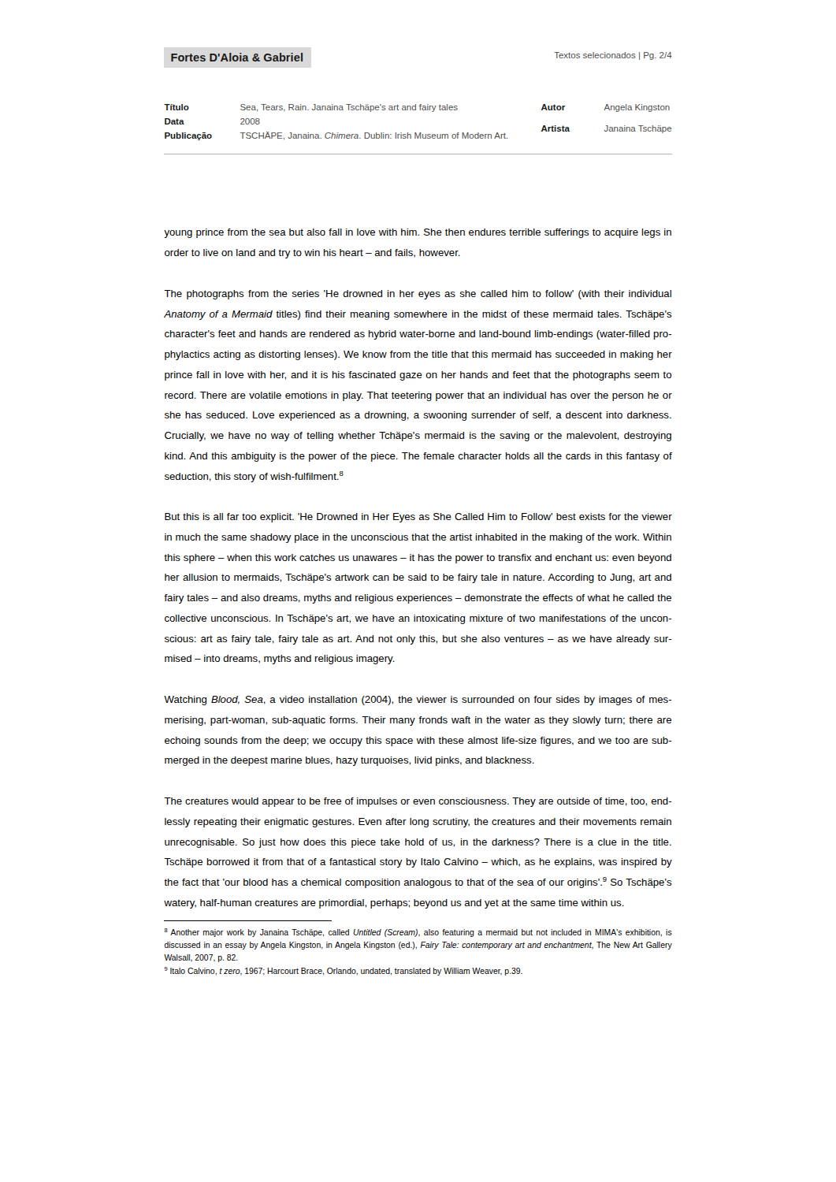Fortes D'Aloia & Gabriel
Textos selecionados | Pg. 2/4
Título
Sea, Tears, Rain. Janaina Tschäpe's art and fairy tales
Data
2008
Publicação
TSCHÄPE, Janaina. Chimera. Dublin: Irish Museum of Modern Art.
Autor
Angela Kingston
Artista
Janaina Tschäpe
young prince from the sea but also fall in love with him. She then endures terrible sufferings to acquire legs in order to live on land and try to win his heart – and fails, however.
The photographs from the series 'He drowned in her eyes as she called him to follow' (with their individual Anatomy of a Mermaid titles) find their meaning somewhere in the midst of these mermaid tales. Tschäpe's character's feet and hands are rendered as hybrid water-borne and land-bound limb-endings (water-filled prophylactics acting as distorting lenses). We know from the title that this mermaid has succeeded in making her prince fall in love with her, and it is his fascinated gaze on her hands and feet that the photographs seem to record. There are volatile emotions in play. That teetering power that an individual has over the person he or she has seduced. Love experienced as a drowning, a swooning surrender of self, a descent into darkness. Crucially, we have no way of telling whether Tchäpe's mermaid is the saving or the malevolent, destroying kind. And this ambiguity is the power of the piece. The female character holds all the cards in this fantasy of seduction, this story of wish-fulfilment.8
But this is all far too explicit. 'He Drowned in Her Eyes as She Called Him to Follow' best exists for the viewer in much the same shadowy place in the unconscious that the artist inhabited in the making of the work. Within this sphere – when this work catches us unawares – it has the power to transfix and enchant us: even beyond her allusion to mermaids, Tschäpe's artwork can be said to be fairy tale in nature. According to Jung, art and fairy tales – and also dreams, myths and religious experiences – demonstrate the effects of what he called the collective unconscious. In Tschäpe's art, we have an intoxicating mixture of two manifestations of the unconscious: art as fairy tale, fairy tale as art. And not only this, but she also ventures – as we have already surmised – into dreams, myths and religious imagery.
Watching Blood, Sea, a video installation (2004), the viewer is surrounded on four sides by images of mesmerising, part-woman, sub-aquatic forms. Their many fronds waft in the water as they slowly turn; there are echoing sounds from the deep; we occupy this space with these almost life-size figures, and we too are submerged in the deepest marine blues, hazy turquoises, livid pinks, and blackness.
The creatures would appear to be free of impulses or even consciousness. They are outside of time, too, endlessly repeating their enigmatic gestures. Even after long scrutiny, the creatures and their movements remain unrecognisable. So just how does this piece take hold of us, in the darkness? There is a clue in the title. Tschäpe borrowed it from that of a fantastical story by Italo Calvino – which, as he explains, was inspired by the fact that 'our blood has a chemical composition analogous to that of the sea of our origins'.9 So Tschäpe's watery, half-human creatures are primordial, perhaps; beyond us and yet at the same time within us.
8 Another major work by Janaina Tschäpe, called Untitled (Scream), also featuring a mermaid but not included in MIMA's exhibition, is discussed in an essay by Angela Kingston, in Angela Kingston (ed.), Fairy Tale: contemporary art and enchantment, The New Art Gallery Walsall, 2007, p. 82.
9 Italo Calvino, t zero, 1967; Harcourt Brace, Orlando, undated, translated by William Weaver, p.39.